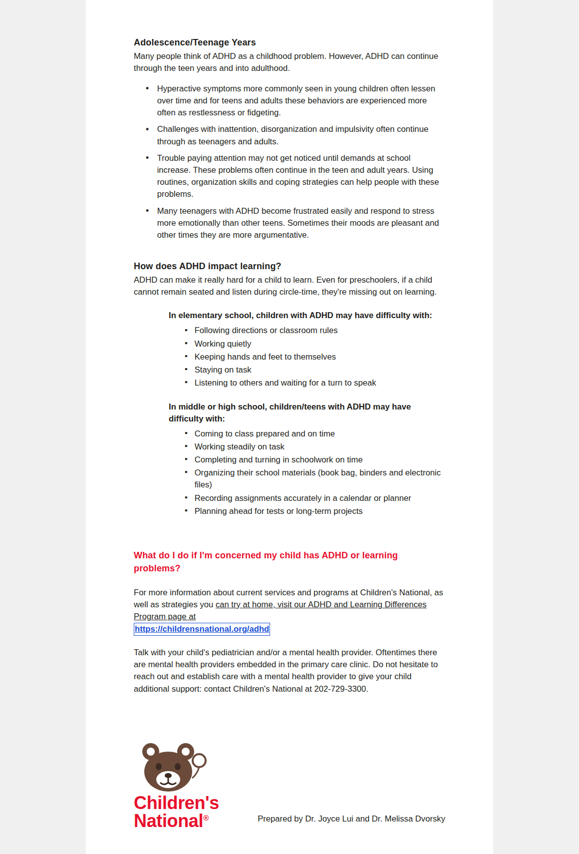Adolescence/Teenage Years
Many people think of ADHD as a childhood problem. However, ADHD can continue through the teen years and into adulthood.
Hyperactive symptoms more commonly seen in young children often lessen over time and for teens and adults these behaviors are experienced more often as restlessness or fidgeting.
Challenges with inattention, disorganization and impulsivity often continue through as teenagers and adults.
Trouble paying attention may not get noticed until demands at school increase. These problems often continue in the teen and adult years. Using routines, organization skills and coping strategies can help people with these problems.
Many teenagers with ADHD become frustrated easily and respond to stress more emotionally than other teens. Sometimes their moods are pleasant and other times they are more argumentative.
How does ADHD impact learning?
ADHD can make it really hard for a child to learn. Even for preschoolers, if a child cannot remain seated and listen during circle-time, they're missing out on learning.
In elementary school, children with ADHD may have difficulty with:
Following directions or classroom rules
Working quietly
Keeping hands and feet to themselves
Staying on task
Listening to others and waiting for a turn to speak
In middle or high school, children/teens with ADHD may have difficulty with:
Coming to class prepared and on time
Working steadily on task
Completing and turning in schoolwork on time
Organizing their school materials (book bag, binders and electronic files)
Recording assignments accurately in a calendar or planner
Planning ahead for tests or long-term projects
What do I do if I'm concerned my child has ADHD or learning problems?
For more information about current services and programs at Children's National, as well as strategies you can try at home, visit our ADHD and Learning Differences Program page at
https://childrensnational.org/adhd
Talk with your child's pediatrician and/or a mental health provider. Oftentimes there are mental health providers embedded in the primary care clinic. Do not hesitate to reach out and establish care with a mental health provider to give your child additional support: contact Children's National at 202-729-3300.
Children's National®
Prepared by Dr. Joyce Lui and Dr. Melissa Dvorsky